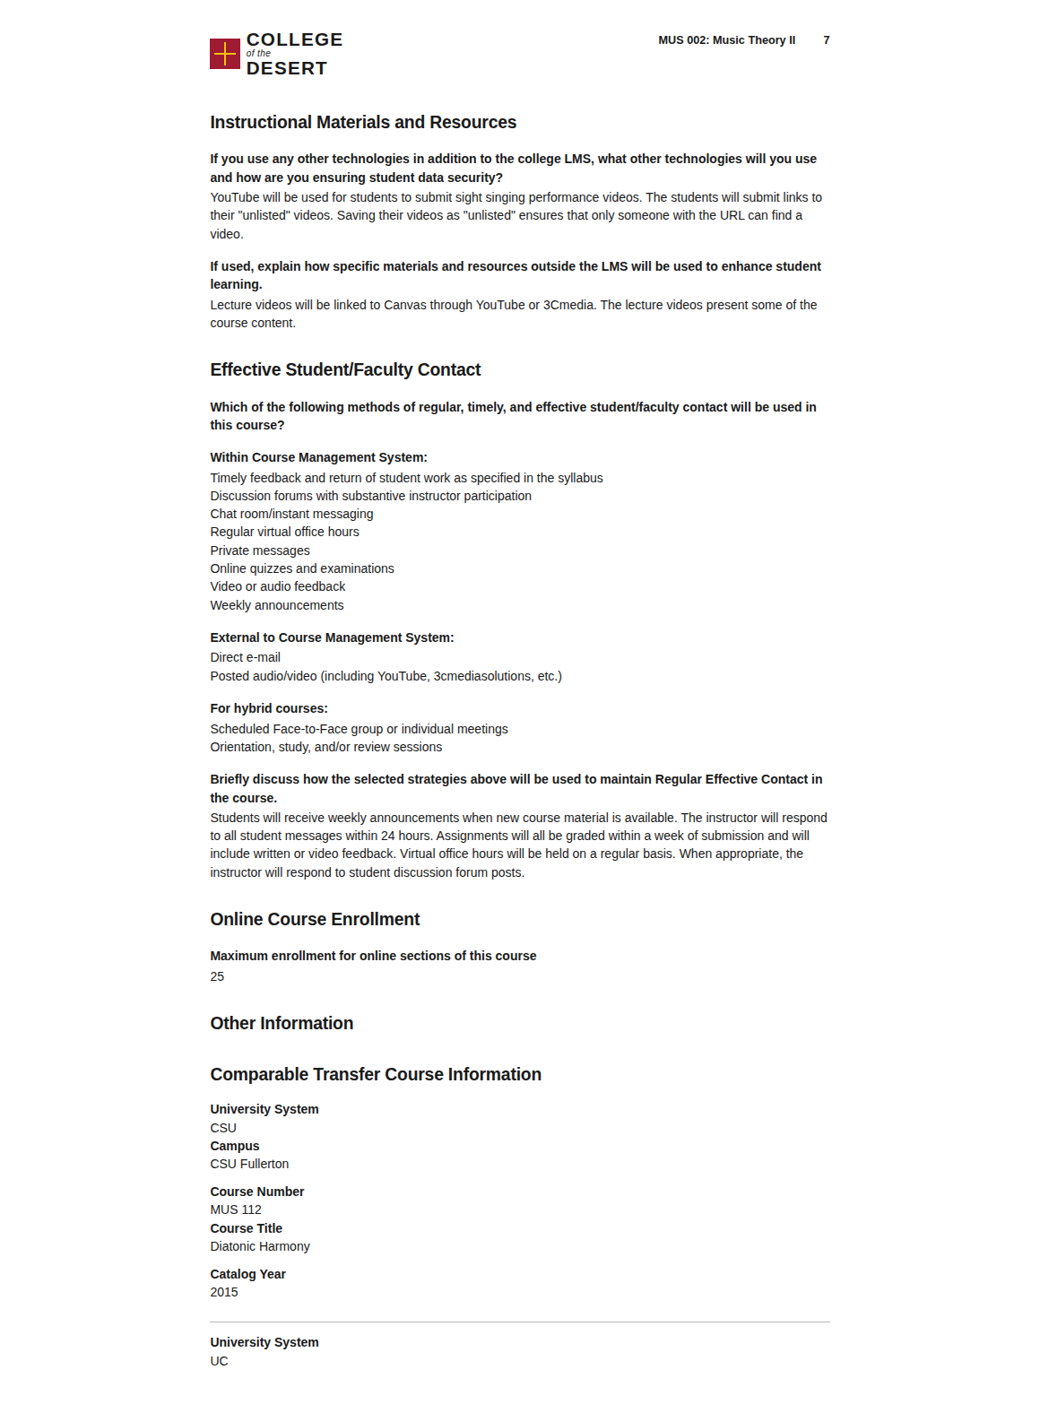COLLEGE of the DESERT
MUS 002: Music Theory II 7
Instructional Materials and Resources
If you use any other technologies in addition to the college LMS, what other technologies will you use and how are you ensuring student data security?
YouTube will be used for students to submit sight singing performance videos. The students will submit links to their "unlisted" videos. Saving their videos as "unlisted" ensures that only someone with the URL can find a video.
If used, explain how specific materials and resources outside the LMS will be used to enhance student learning.
Lecture videos will be linked to Canvas through YouTube or 3Cmedia. The lecture videos present some of the course content.
Effective Student/Faculty Contact
Which of the following methods of regular, timely, and effective student/faculty contact will be used in this course?
Within Course Management System:
Timely feedback and return of student work as specified in the syllabus Discussion forums with substantive instructor participation Chat room/instant messaging Regular virtual office hours Private messages Online quizzes and examinations Video or audio feedback Weekly announcements
External to Course Management System:
Direct e-mail Posted audio/video (including YouTube, 3cmediasolutions, etc.)
For hybrid courses:
Scheduled Face-to-Face group or individual meetings Orientation, study, and/or review sessions
Briefly discuss how the selected strategies above will be used to maintain Regular Effective Contact in the course.
Students will receive weekly announcements when new course material is available. The instructor will respond to all student messages within 24 hours. Assignments will all be graded within a week of submission and will include written or video feedback. Virtual office hours will be held on a regular basis. When appropriate, the instructor will respond to student discussion forum posts.
Online Course Enrollment
Maximum enrollment for online sections of this course
25
Other Information
Comparable Transfer Course Information
University System
CSU
Campus
CSU Fullerton
Course Number
MUS 112
Course Title
Diatonic Harmony
Catalog Year
2015
University System
UC